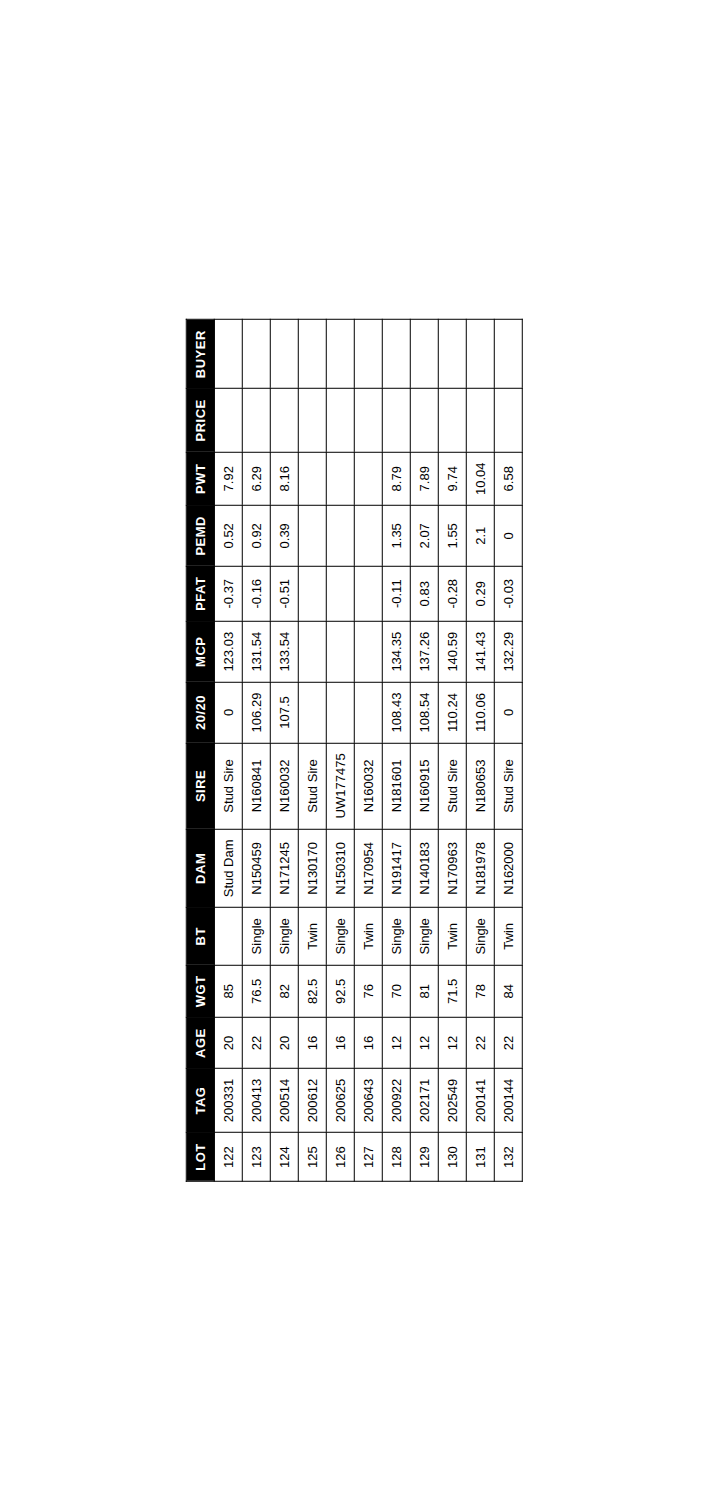| LOT | TAG | AGE | WGT | BT | DAM | SIRE | 20/20 | MCP | PFAT | PEMD | PWT | PRICE | BUYER |
| --- | --- | --- | --- | --- | --- | --- | --- | --- | --- | --- | --- | --- | --- |
| 122 | 200331 | 20 | 85 | | Stud Dam | Stud Sire | 0 | 123.03 | -0.37 | 0.52 | 7.92 | | |
| 123 | 200413 | 22 | 76.5 | Single | N150459 | N160841 | 106.29 | 131.54 | -0.16 | 0.92 | 6.29 | | |
| 124 | 200514 | 20 | 82 | Single | N171245 | N160032 | 107.5 | 133.54 | -0.51 | 0.39 | 8.16 | | |
| 125 | 200612 | 16 | 82.5 | Twin | N130170 | Stud Sire | | | | | | | |
| 126 | 200625 | 16 | 92.5 | Single | N150310 | UW177475 | | | | | | | |
| 127 | 200643 | 16 | 76 | Twin | N170954 | N160032 | | | | | | | |
| 128 | 200922 | 12 | 70 | Single | N191417 | N181601 | 108.43 | 134.35 | -0.11 | 1.35 | 8.79 | | |
| 129 | 202171 | 12 | 81 | Single | N140183 | N160915 | 108.54 | 137.26 | 0.83 | 2.07 | 7.89 | | |
| 130 | 202549 | 12 | 71.5 | Twin | N170963 | Stud Sire | 110.24 | 140.59 | -0.28 | 1.55 | 9.74 | | |
| 131 | 200141 | 22 | 78 | Single | N181978 | N180653 | 110.06 | 141.43 | 0.29 | 2.1 | 10.04 | | |
| 132 | 200144 | 22 | 84 | Twin | N162000 | Stud Sire | 0 | 132.29 | -0.03 | 0 | 6.58 | | |